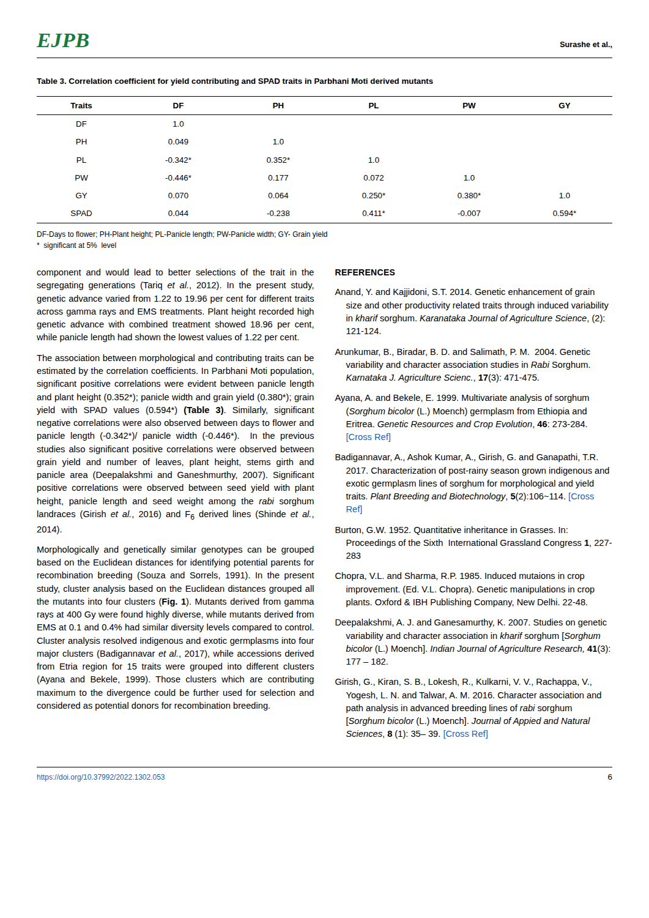EJPB
Surashe et al.,
Table 3. Correlation coefficient for yield contributing and SPAD traits in Parbhani Moti derived mutants
| Traits | DF | PH | PL | PW | GY |
| --- | --- | --- | --- | --- | --- |
| DF | 1.0 | | | | |
| PH | 0.049 | 1.0 | | | |
| PL | -0.342* | 0.352* | 1.0 | | |
| PW | -0.446* | 0.177 | 0.072 | 1.0 | |
| GY | 0.070 | 0.064 | 0.250* | 0.380* | 1.0 |
| SPAD | 0.044 | -0.238 | 0.411* | -0.007 | 0.594* |
DF-Days to flower; PH-Plant height; PL-Panicle length; PW-Panicle width; GY- Grain yield
* significant at 5% level
component and would lead to better selections of the trait in the segregating generations (Tariq et al., 2012). In the present study, genetic advance varied from 1.22 to 19.96 per cent for different traits across gamma rays and EMS treatments. Plant height recorded high genetic advance with combined treatment showed 18.96 per cent, while panicle length had shown the lowest values of 1.22 per cent.
The association between morphological and contributing traits can be estimated by the correlation coefficients. In Parbhani Moti population, significant positive correlations were evident between panicle length and plant height (0.352*); panicle width and grain yield (0.380*); grain yield with SPAD values (0.594*) (Table 3). Similarly, significant negative correlations were also observed between days to flower and panicle length (-0.342*)/ panicle width (-0.446*). In the previous studies also significant positive correlations were observed between grain yield and number of leaves, plant height, stems girth and panicle area (Deepalakshmi and Ganeshmurthy, 2007). Significant positive correlations were observed between seed yield with plant height, panicle length and seed weight among the rabi sorghum landraces (Girish et al., 2016) and F6 derived lines (Shinde et al., 2014).
Morphologically and genetically similar genotypes can be grouped based on the Euclidean distances for identifying potential parents for recombination breeding (Souza and Sorrels, 1991). In the present study, cluster analysis based on the Euclidean distances grouped all the mutants into four clusters (Fig. 1). Mutants derived from gamma rays at 400 Gy were found highly diverse, while mutants derived from EMS at 0.1 and 0.4% had similar diversity levels compared to control. Cluster analysis resolved indigenous and exotic germplasms into four major clusters (Badigannavar et al., 2017), while accessions derived from Etria region for 15 traits were grouped into different clusters (Ayana and Bekele, 1999). Those clusters which are contributing maximum to the divergence could be further used for selection and considered as potential donors for recombination breeding.
REFERENCES
Anand, Y. and Kajjidoni, S.T. 2014. Genetic enhancement of grain size and other productivity related traits through induced variability in kharif sorghum. Karanataka Journal of Agriculture Science, (2): 121-124.
Arunkumar, B., Biradar, B. D. and Salimath, P. M. 2004. Genetic variability and character association studies in Rabi Sorghum. Karnataka J. Agriculture Scienc., 17(3): 471-475.
Ayana, A. and Bekele, E. 1999. Multivariate analysis of sorghum (Sorghum bicolor (L.) Moench) germplasm from Ethiopia and Eritrea. Genetic Resources and Crop Evolution, 46: 273-284. [Cross Ref]
Badigannavar, A., Ashok Kumar, A., Girish, G. and Ganapathi, T.R. 2017. Characterization of post-rainy season grown indigenous and exotic germplasm lines of sorghum for morphological and yield traits. Plant Breeding and Biotechnology, 5(2):106~114. [Cross Ref]
Burton, G.W. 1952. Quantitative inheritance in Grasses. In: Proceedings of the Sixth International Grassland Congress 1, 227-283
Chopra, V.L. and Sharma, R.P. 1985. Induced mutaions in crop improvement. (Ed. V.L. Chopra). Genetic manipulations in crop plants. Oxford & IBH Publishing Company, New Delhi. 22-48.
Deepalakshmi, A. J. and Ganesamurthy, K. 2007. Studies on genetic variability and character association in kharif sorghum [Sorghum bicolor (L.) Moench]. Indian Journal of Agriculture Research, 41(3): 177 – 182.
Girish, G., Kiran, S. B., Lokesh, R., Kulkarni, V. V., Rachappa, V., Yogesh, L. N. and Talwar, A. M. 2016. Character association and path analysis in advanced breeding lines of rabi sorghum [Sorghum bicolor (L.) Moench]. Journal of Appied and Natural Sciences, 8 (1): 35– 39. [Cross Ref]
https://doi.org/10.37992/2022.1302.053
6